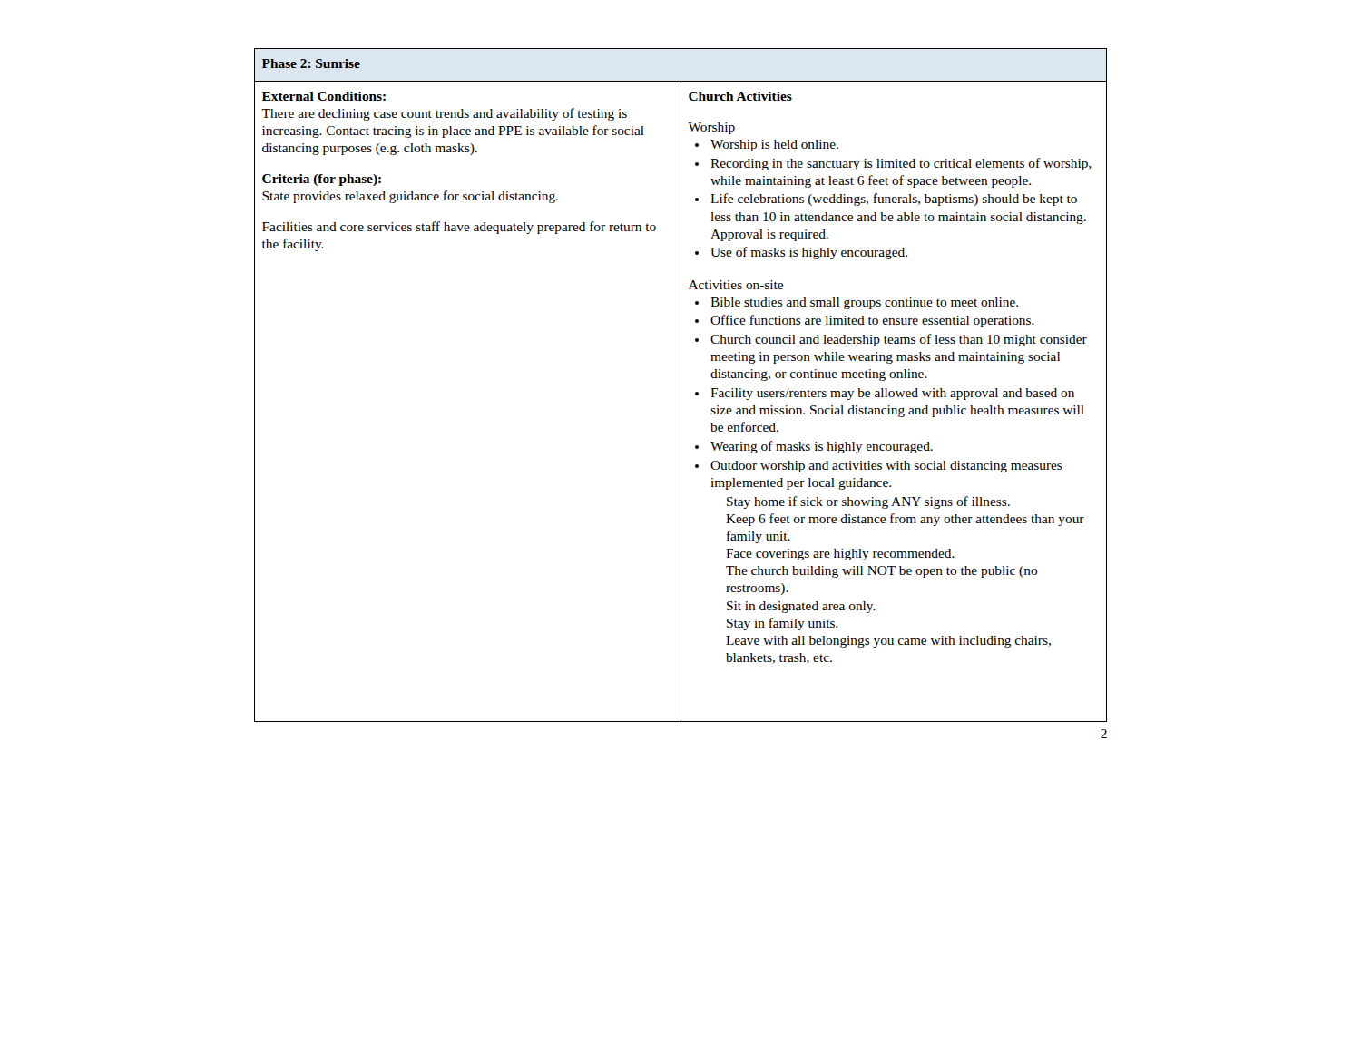| Phase 2: Sunrise |
| External Conditions: There are declining case count trends and availability of testing is increasing. Contact tracing is in place and PPE is available for social distancing purposes (e.g. cloth masks). Criteria (for phase): State provides relaxed guidance for social distancing. Facilities and core services staff have adequately prepared for return to the facility. | Church Activities Worship Worship is held online. Recording in the sanctuary is limited to critical elements of worship, while maintaining at least 6 feet of space between people. Life celebrations (weddings, funerals, baptisms) should be kept to less than 10 in attendance and be able to maintain social distancing. Approval is required. Use of masks is highly encouraged. Activities on-site Bible studies and small groups continue to meet online. Office functions are limited to ensure essential operations. Church council and leadership teams of less than 10 might consider meeting in person while wearing masks and maintaining social distancing, or continue meeting online. Facility users/renters may be allowed with approval and based on size and mission. Social distancing and public health measures will be enforced. Wearing of masks is highly encouraged. Outdoor worship and activities with social distancing measures implemented per local guidance. Stay home if sick or showing ANY signs of illness. Keep 6 feet or more distance from any other attendees than your family unit. Face coverings are highly recommended. The church building will NOT be open to the public (no restrooms). Sit in designated area only. Stay in family units. Leave with all belongings you came with including chairs, blankets, trash, etc. |
2